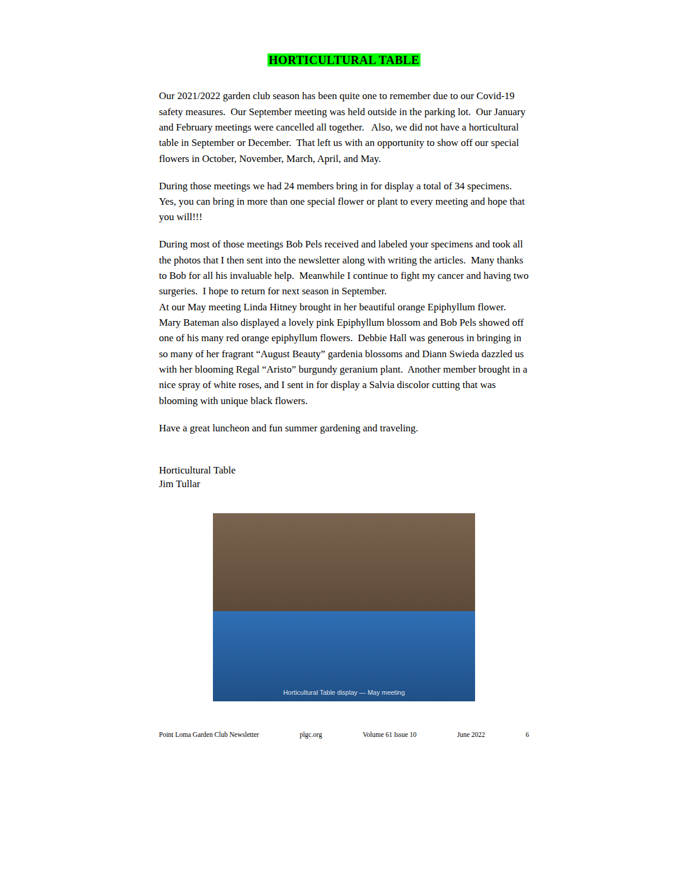HORTICULTURAL TABLE
Our 2021/2022 garden club season has been quite one to remember due to our Covid-19 safety measures. Our September meeting was held outside in the parking lot. Our January and February meetings were cancelled all together. Also, we did not have a horticultural table in September or December. That left us with an opportunity to show off our special flowers in October, November, March, April, and May.
During those meetings we had 24 members bring in for display a total of 34 specimens. Yes, you can bring in more than one special flower or plant to every meeting and hope that you will!!!
During most of those meetings Bob Pels received and labeled your specimens and took all the photos that I then sent into the newsletter along with writing the articles. Many thanks to Bob for all his invaluable help. Meanwhile I continue to fight my cancer and having two surgeries. I hope to return for next season in September.
At our May meeting Linda Hitney brought in her beautiful orange Epiphyllum flower. Mary Bateman also displayed a lovely pink Epiphyllum blossom and Bob Pels showed off one of his many red orange epiphyllum flowers. Debbie Hall was generous in bringing in so many of her fragrant “August Beauty” gardenia blossoms and Diann Swieda dazzled us with her blooming Regal “Aristo” burgundy geranium plant. Another member brought in a nice spray of white roses, and I sent in for display a Salvia discolor cutting that was blooming with unique black flowers.
Have a great luncheon and fun summer gardening and traveling.
Horticultural Table
Jim Tullar
Horticultural Table display — May meeting
Point Loma Garden Club Newsletter plgc.org Volume 61 Issue 10 June 2022 6